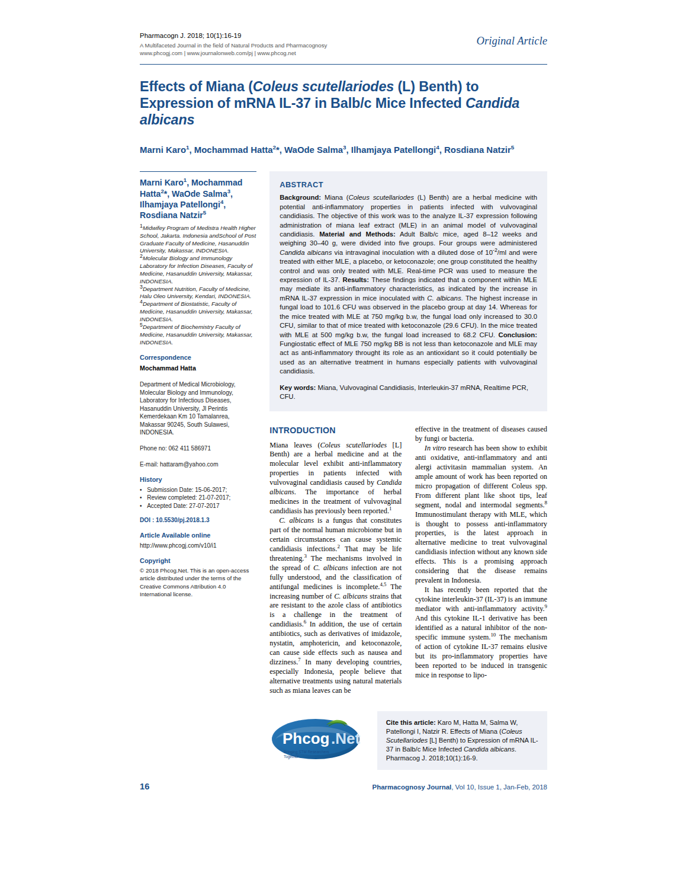Pharmacogn J. 2018; 10(1):16-19
A Multifaceted Journal in the field of Natural Products and Pharmacognosy
www.phcogj.com | www.journalonweb.com/pj | www.phcog.net
Original Article
Effects of Miana (Coleus scutellariodes (L) Benth) to Expression of mRNA IL-37 in Balb/c Mice Infected Candida albicans
Marni Karo1, Mochammad Hatta2*, WaOde Salma3, Ilhamjaya Patellongi4, Rosdiana Natzir5
Marni Karo1, Mochammad Hatta2*, WaOde Salma3, Ilhamjaya Patellongi4, Rosdiana Natzir5
1Midwifey Program of Medistra Health Higher School, Jakarta. Indonesia andSchool of Post Graduate Faculty of Medicine, Hasanuddin University, Makassar, INDONESIA.
2Molecular Biology and Immunology Laboratory for Infection Diseases, Faculty of Medicine, Hasanuddin University, Makassar, INDONESIA.
3Department Nutrition, Faculty of Medicine, Halu Oleo University, Kendari, INDONESIA.
4Department of Biostatistic, Faculty of Medicine, Hasanuddin University, Makassar, INDONESIA.
5Department of Biochemistry Faculty of Medicine, Hasanuddin University, Makassar, INDONESIA.
Correspondence
Mochammad Hatta
Department of Medical Microbiology, Molecular Biology and Immunology, Laboratory for Infectious Diseases, Hasanuddin University, Jl Perintis Kemerdekaan Km 10 Tamalanrea, Makassar 90245, South Sulawesi, INDONESIA.
Phone no: 062 411 586971
E-mail: hattaram@yahoo.com
History
Submission Date: 15-06-2017;
Review completed: 21-07-2017;
Accepted Date: 27-07-2017
DOI : 10.5530/pj.2018.1.3
Article Available online
http://www.phcogj.com/v10/i1
Copyright
© 2018 Phcog.Net. This is an open-access article distributed under the terms of the Creative Commons Attribution 4.0 International license.
ABSTRACT
Background: Miana (Coleus scutellariodes (L) Benth) are a herbal medicine with potential anti-inflammatory properties in patients infected with vulvovaginal candidiasis. The objective of this work was to the analyze IL-37 expression following administration of miana leaf extract (MLE) in an animal model of vulvovaginal candidiasis. Material and Methods: Adult Balb/c mice, aged 8–12 weeks and weighing 30–40 g, were divided into five groups. Four groups were administered Candida albicans via intravaginal inoculation with a diluted dose of 10-2/ml and were treated with either MLE, a placebo, or ketoconazole; one group constituted the healthy control and was only treated with MLE. Real-time PCR was used to measure the expression of IL-37. Results: These findings indicated that a component within MLE may mediate its anti-inflammatory characteristics, as indicated by the increase in mRNA IL-37 expression in mice inoculated with C. albicans. The highest increase in fungal load to 101.6 CFU was observed in the placebo group at day 14. Whereas for the mice treated with MLE at 750 mg/kg b.w, the fungal load only increased to 30.0 CFU, similar to that of mice treated with ketoconazole (29.6 CFU). In the mice treated with MLE at 500 mg/kg b.w, the fungal load increased to 68.2 CFU. Conclusion: Fungiostatic effect of MLE 750 mg/kg BB is not less than ketoconazole and MLE may act as anti-inflammatory throught its role as an antioxidant so it could potentially be used as an alternative treatment in humans especially patients with vulvovaginal candidiasis.
Key words: Miana, Vulvovaginal Candidiasis, Interleukin-37 mRNA, Realtime PCR, CFU.
INTRODUCTION
Miana leaves (Coleus scutellariodes [L] Benth) are a herbal medicine and at the molecular level exhibit anti-inflammatory properties in patients infected with vulvovaginal candidiasis caused by Candida albicans. The importance of herbal medicines in the treatment of vulvovaginal candidiasis has previously been reported.1
C. albicans is a fungus that constitutes part of the normal human microbiome but in certain circumstances can cause systemic candidiasis infections.2 That may be life threatening.3 The mechanisms involved in the spread of C. albicans infection are not fully understood, and the classification of antifungal medicines is incomplete.4,5 The increasing number of C. albicans strains that are resistant to the azole class of antibiotics is a challenge in the treatment of candidiasis.6 In addition, the use of certain antibiotics, such as derivatives of imidazole, nystatin, amphotericin, and ketoconazole, can cause side effects such as nausea and dizziness.7 In many developing countries, especially Indonesia, people believe that alternative treatments using natural materials such as miana leaves can be
effective in the treatment of diseases caused by fungi or bacteria.
In vitro research has been show to exhibit anti oxidative, anti-inflammatory and anti alergi activitasin mammalian system. An ample amount of work has been reported on micro propagation of different Coleus spp. From different plant like shoot tips, leaf segment, nodal and intermodal segments.8 Immunostimulant therapy with MLE, which is thought to possess anti-inflammatory properties, is the latest approach in alternative medicine to treat vulvovaginal candidiasis infection without any known side effects. This is a promising approach considering that the disease remains prevalent in Indonesia.
It has recently been reported that the cytokine interleukin-37 (IL-37) is an immune mediator with anti-inflammatory activity.9 And this cytokine IL-1 derivative has been identified as a natural inhibitor of the non-specific immune system.10 The mechanism of action of cytokine IL-37 remains elusive but its pro-inflammatory properties have been reported to be induced in transgenic mice in response to lipo-
Phcog .Net Bringing STM Researchers Together
Cite this article: Karo M, Hatta M, Salma W, Patellongi I, Natzir R. Effects of Miana (Coleus Scutellariodes [L] Benth) to Expression of mRNA IL-37 in Balb/c Mice Infected Candida albicans. Pharmacog J. 2018;10(1):16-9.
16
Pharmacognosy Journal, Vol 10, Issue 1, Jan-Feb, 2018